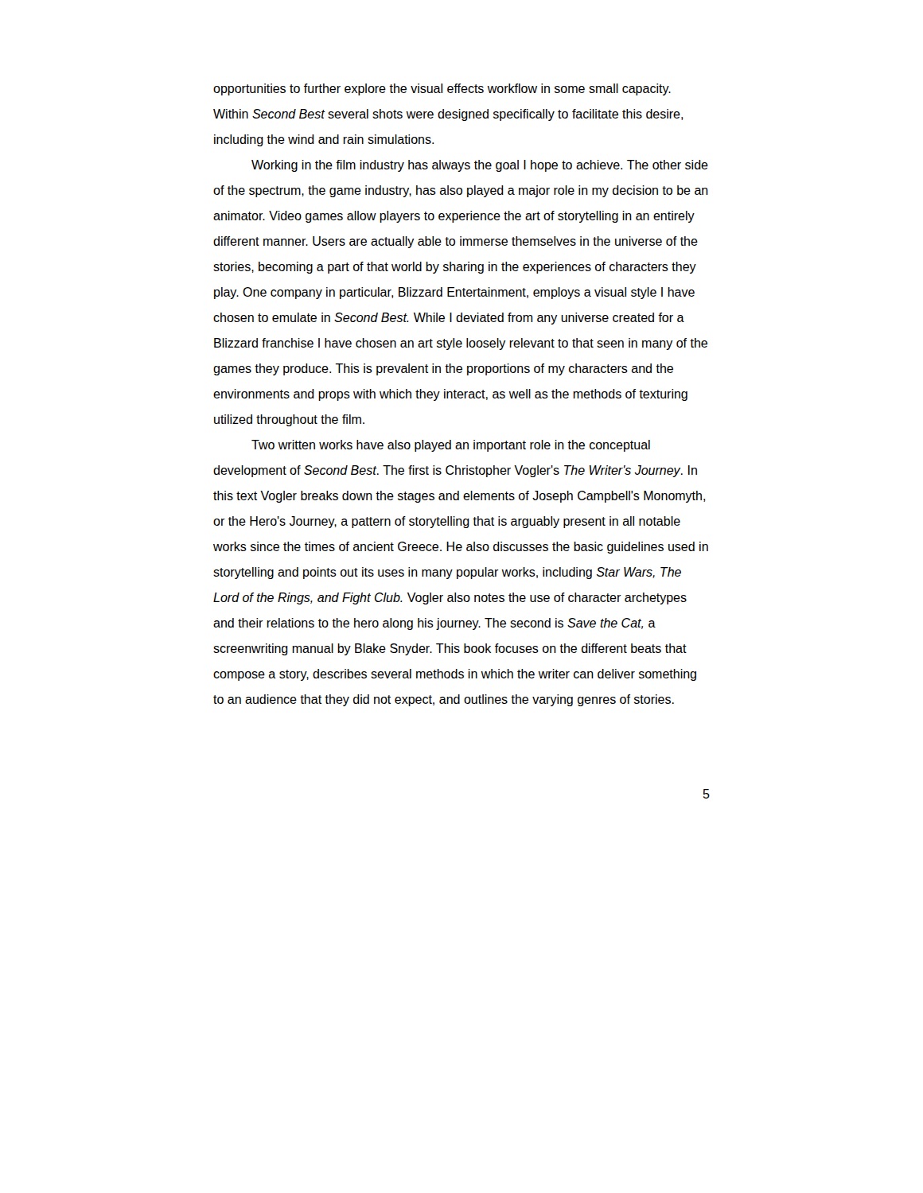opportunities to further explore the visual effects workflow in some small capacity. Within Second Best several shots were designed specifically to facilitate this desire, including the wind and rain simulations.
Working in the film industry has always the goal I hope to achieve. The other side of the spectrum, the game industry, has also played a major role in my decision to be an animator. Video games allow players to experience the art of storytelling in an entirely different manner. Users are actually able to immerse themselves in the universe of the stories, becoming a part of that world by sharing in the experiences of characters they play. One company in particular, Blizzard Entertainment, employs a visual style I have chosen to emulate in Second Best. While I deviated from any universe created for a Blizzard franchise I have chosen an art style loosely relevant to that seen in many of the games they produce. This is prevalent in the proportions of my characters and the environments and props with which they interact, as well as the methods of texturing utilized throughout the film.
Two written works have also played an important role in the conceptual development of Second Best. The first is Christopher Vogler's The Writer's Journey. In this text Vogler breaks down the stages and elements of Joseph Campbell's Monomyth, or the Hero's Journey, a pattern of storytelling that is arguably present in all notable works since the times of ancient Greece. He also discusses the basic guidelines used in storytelling and points out its uses in many popular works, including Star Wars, The Lord of the Rings, and Fight Club. Vogler also notes the use of character archetypes and their relations to the hero along his journey. The second is Save the Cat, a screenwriting manual by Blake Snyder. This book focuses on the different beats that compose a story, describes several methods in which the writer can deliver something to an audience that they did not expect, and outlines the varying genres of stories.
5